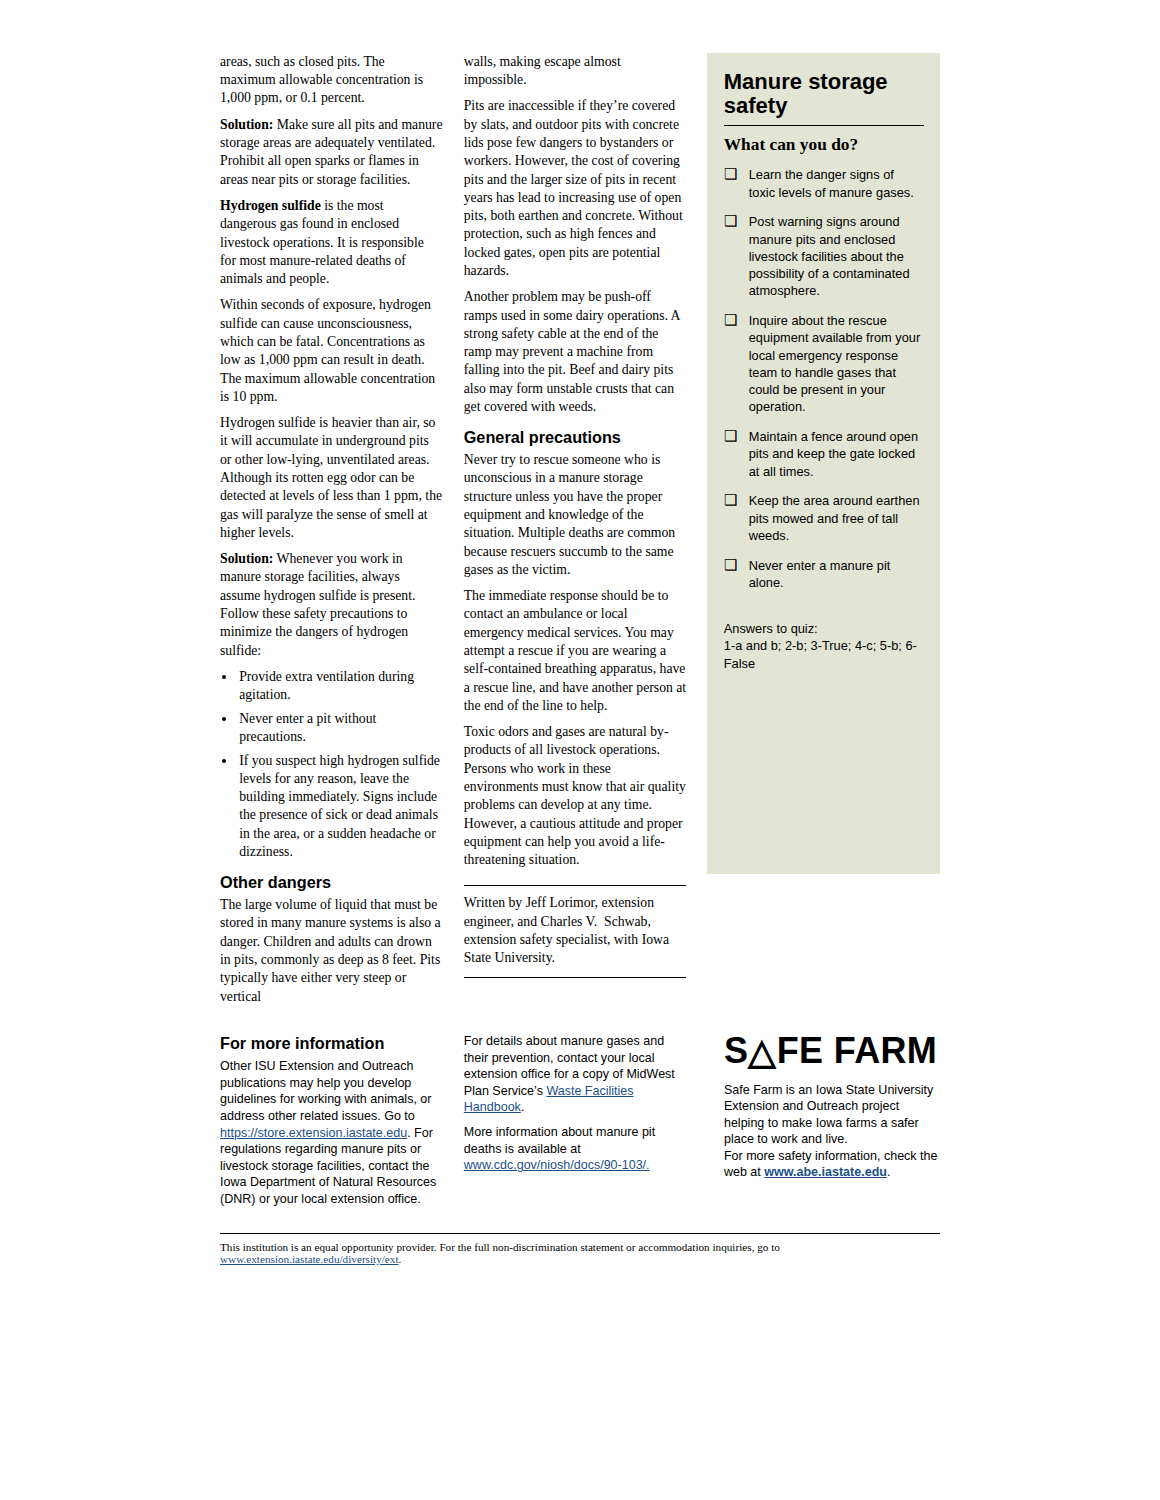areas, such as closed pits. The maximum allowable concentration is 1,000 ppm, or 0.1 percent.
Solution: Make sure all pits and manure storage areas are adequately ventilated. Prohibit all open sparks or flames in areas near pits or storage facilities.
Hydrogen sulfide is the most dangerous gas found in enclosed livestock operations. It is responsible for most manure-related deaths of animals and people.
Within seconds of exposure, hydrogen sulfide can cause unconsciousness, which can be fatal. Concentrations as low as 1,000 ppm can result in death. The maximum allowable concentration is 10 ppm.
Hydrogen sulfide is heavier than air, so it will accumulate in underground pits or other low-lying, unventilated areas. Although its rotten egg odor can be detected at levels of less than 1 ppm, the gas will paralyze the sense of smell at higher levels.
Solution: Whenever you work in manure storage facilities, always assume hydrogen sulfide is present. Follow these safety precautions to minimize the dangers of hydrogen sulfide:
Provide extra ventilation during agitation.
Never enter a pit without precautions.
If you suspect high hydrogen sulfide levels for any reason, leave the building immediately. Signs include the presence of sick or dead animals in the area, or a sudden headache or dizziness.
Other dangers
The large volume of liquid that must be stored in many manure systems is also a danger. Children and adults can drown in pits, commonly as deep as 8 feet. Pits typically have either very steep or vertical
walls, making escape almost impossible.
Pits are inaccessible if they’re covered by slats, and outdoor pits with concrete lids pose few dangers to bystanders or workers. However, the cost of covering pits and the larger size of pits in recent years has lead to increasing use of open pits, both earthen and concrete. Without protection, such as high fences and locked gates, open pits are potential hazards.
Another problem may be push-off ramps used in some dairy operations. A strong safety cable at the end of the ramp may prevent a machine from falling into the pit. Beef and dairy pits also may form unstable crusts that can get covered with weeds.
General precautions
Never try to rescue someone who is unconscious in a manure storage structure unless you have the proper equipment and knowledge of the situation. Multiple deaths are common because rescuers succumb to the same gases as the victim.
The immediate response should be to contact an ambulance or local emergency medical services. You may attempt a rescue if you are wearing a self-contained breathing apparatus, have a rescue line, and have another person at the end of the line to help.
Toxic odors and gases are natural by-products of all livestock operations. Persons who work in these environments must know that air quality problems can develop at any time. However, a cautious attitude and proper equipment can help you avoid a life- threatening situation.
Written by Jeff Lorimor, extension engineer, and Charles V. Schwab, extension safety specialist, with Iowa State University.
Manure storage safety
What can you do?
Learn the danger signs of toxic levels of manure gases.
Post warning signs around manure pits and enclosed livestock facilities about the possibility of a contaminated atmosphere.
Inquire about the rescue equipment available from your local emergency response team to handle gases that could be present in your operation.
Maintain a fence around open pits and keep the gate locked at all times.
Keep the area around earthen pits mowed and free of tall weeds.
Never enter a manure pit alone.
Answers to quiz:
1-a and b; 2-b; 3-True; 4-c; 5-b; 6-False
For more information
Other ISU Extension and Outreach publications may help you develop guidelines for working with animals, or address other related issues. Go to https://store.extension.iastate.edu. For regulations regarding manure pits or livestock storage facilities, contact the Iowa Department of Natural Resources (DNR) or your local extension office.
For details about manure gases and their prevention, contact your local extension office for a copy of MidWest Plan Service’s Waste Facilities Handbook.
More information about manure pit deaths is available at www.cdc.gov/niosh/docs/90-103/.
S△FE FARM
Safe Farm is an Iowa State University Extension and Outreach project helping to make Iowa farms a safer place to work and live.
For more safety information, check the web at www.abe.iastate.edu.
This institution is an equal opportunity provider. For the full non-discrimination statement or accommodation inquiries, go to www.extension.iastate.edu/diversity/ext.